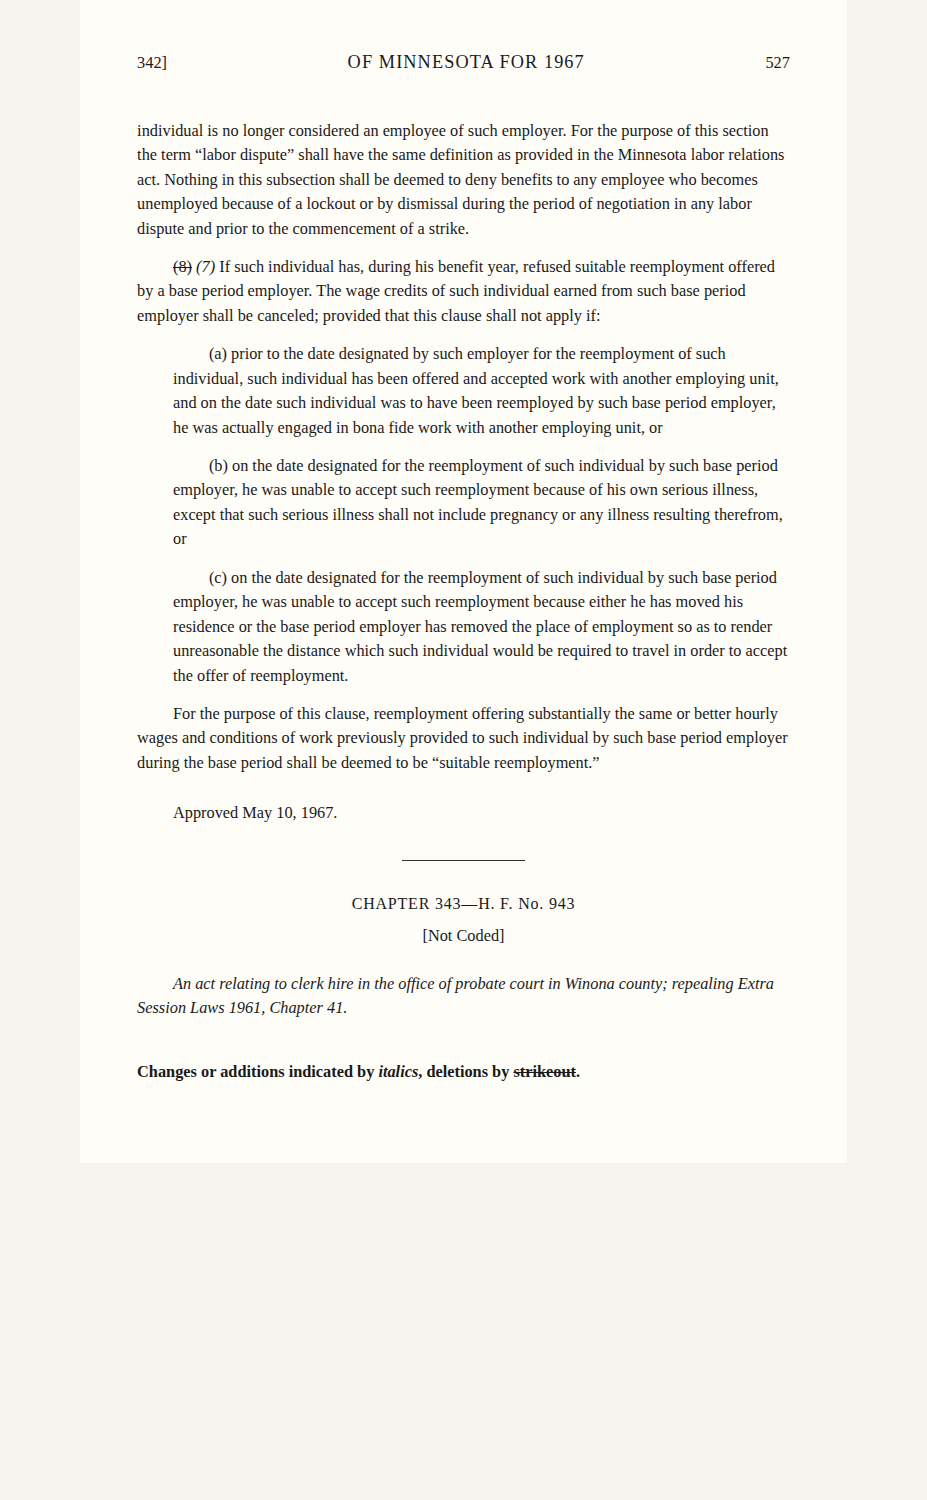342] OF MINNESOTA FOR 1967 527
individual is no longer considered an employee of such employer. For the purpose of this section the term “labor dispute” shall have the same definition as provided in the Minnesota labor relations act. Nothing in this subsection shall be deemed to deny benefits to any employee who becomes unemployed because of a lockout or by dismissal during the period of negotiation in any labor dispute and prior to the commencement of a strike.
(8) (7) If such individual has, during his benefit year, refused suitable reemployment offered by a base period employer. The wage credits of such individual earned from such base period employer shall be canceled; provided that this clause shall not apply if:
(a) prior to the date designated by such employer for the reemployment of such individual, such individual has been offered and accepted work with another employing unit, and on the date such individual was to have been reemployed by such base period employer, he was actually engaged in bona fide work with another employing unit, or
(b) on the date designated for the reemployment of such individual by such base period employer, he was unable to accept such reemployment because of his own serious illness, except that such serious illness shall not include pregnancy or any illness resulting therefrom, or
(c) on the date designated for the reemployment of such individual by such base period employer, he was unable to accept such reemployment because either he has moved his residence or the base period employer has removed the place of employment so as to render unreasonable the distance which such individual would be required to travel in order to accept the offer of reemployment.
For the purpose of this clause, reemployment offering substantially the same or better hourly wages and conditions of work previously provided to such individual by such base period employer during the base period shall be deemed to be “suitable reemployment.”
Approved May 10, 1967.
CHAPTER 343—H. F. No. 943
[Not Coded]
An act relating to clerk hire in the office of probate court in Winona county; repealing Extra Session Laws 1961, Chapter 41.
Changes or additions indicated by italics, deletions by strikeout.